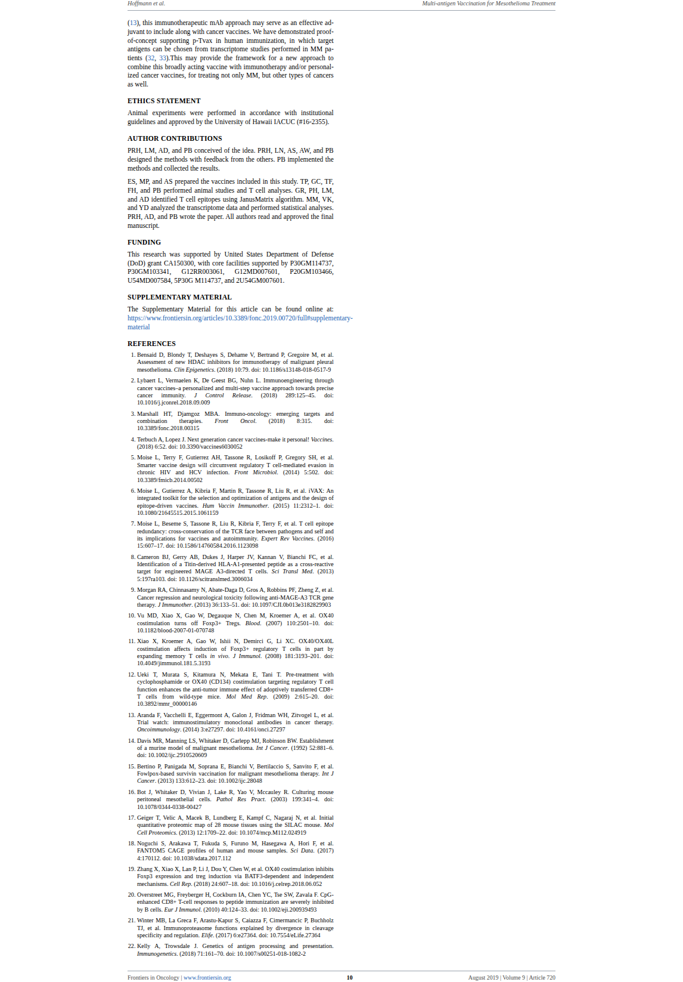Hoffmann et al.
Multi-antigen Vaccination for Mesothelioma Treatment
(13), this immunotherapeutic mAb approach may serve as an effective adjuvant to include along with cancer vaccines. We have demonstrated proof-of-concept supporting p-Tvax in human immunization, in which target antigens can be chosen from transcriptome studies performed in MM patients (32, 33).This may provide the framework for a new approach to combine this broadly acting vaccine with immunotherapy and/or personalized cancer vaccines, for treating not only MM, but other types of cancers as well.
Ethics Statement
Animal experiments were performed in accordance with institutional guidelines and approved by the University of Hawaii IACUC (#16-2355).
Author Contributions
PRH, LM, AD, and PB conceived of the idea. PRH, LN, AS, AW, and PB designed the methods with feedback from the others. PB implemented the methods and collected the results.
ES, MP, and AS prepared the vaccines included in this study. TP, GC, TF, FH, and PB performed animal studies and T cell analyses. GR, PH, LM, and AD identified T cell epitopes using JanusMatrix algorithm. MM, VK, and YD analyzed the transcriptome data and performed statistical analyses. PRH, AD, and PB wrote the paper. All authors read and approved the final manuscript.
Funding
This research was supported by United States Department of Defense (DoD) grant CA150300, with core facilities supported by P30GM114737, P30GM103341, G12RR003061, G12MD007601, P20GM103466, U54MD007584, 5P30G M114737, and 2U54GM007601.
Supplementary Material
The Supplementary Material for this article can be found online at: https://www.frontiersin.org/articles/10.3389/fonc.2019.00720/full#supplementary-material
References
Bensaid D, Blondy T, Deshayes S, Dehame V, Bertrand P, Gregoire M, et al. Assessment of new HDAC inhibitors for immunotherapy of malignant pleural mesothelioma. Clin Epigenetics. (2018) 10:79. doi: 10.1186/s13148-018-0517-9
Lybaert L, Vermaelen K, De Geest BG, Nuhn L. Immunoengineering through cancer vaccines–a personalized and multi-step vaccine approach towards precise cancer immunity. J Control Release. (2018) 289:125–45. doi: 10.1016/j.jconrel.2018.09.009
Marshall HT, Djamgoz MBA. Immuno-oncology: emerging targets and combination therapies. Front Oncol. (2018) 8:315. doi: 10.3389/fonc.2018.00315
Terbuch A, Lopez J. Next generation cancer vaccines-make it personal! Vaccines. (2018) 6:52. doi: 10.3390/vaccines6030052
Moise L, Terry F, Gutierrez AH, Tassone R, Losikoff P, Gregory SH, et al. Smarter vaccine design will circumvent regulatory T cell-mediated evasion in chronic HIV and HCV infection. Front Microbiol. (2014) 5:502. doi: 10.3389/fmicb.2014.00502
Moise L, Gutierrez A, Kibria F, Martin R, Tassone R, Liu R, et al. iVAX: An integrated toolkit for the selection and optimization of antigens and the design of epitope-driven vaccines. Hum Vaccin Immunother. (2015) 11:2312–1. doi: 10.1080/21645515.2015.1061159
Moise L, Beseme S, Tassone R, Liu R, Kibria F, Terry F, et al. T cell epitope redundancy: cross-conservation of the TCR face between pathogens and self and its implications for vaccines and autoimmunity. Expert Rev Vaccines. (2016) 15:607–17. doi: 10.1586/14760584.2016.1123098
Cameron BJ, Gerry AB, Dukes J, Harper JV, Kannan V, Bianchi FC, et al. Identification of a Titin-derived HLA-A1-presented peptide as a cross-reactive target for engineered MAGE A3-directed T cells. Sci Transl Med. (2013) 5:197ra103. doi: 10.1126/scitranslmed.3006034
Morgan RA, Chinnasamy N, Abate-Daga D, Gros A, Robbins PF, Zheng Z, et al. Cancer regression and neurological toxicity following anti-MAGE-A3 TCR gene therapy. J Immunother. (2013) 36:133–51. doi: 10.1097/CJI.0b013e3182829903
Vu MD, Xiao X, Gao W, Degauque N, Chen M, Kroemer A, et al. OX40 costimulation turns off Foxp3+ Tregs. Blood. (2007) 110:2501–10. doi: 10.1182/blood-2007-01-070748
Xiao X, Kroemer A, Gao W, Ishii N, Demirci G, Li XC. OX40/OX40L costimulation affects induction of Foxp3+ regulatory T cells in part by expanding memory T cells in vivo. J Immunol. (2008) 181:3193–201. doi: 10.4049/jimmunol.181.5.3193
Ueki T, Murata S, Kitamura N, Mekata E, Tani T. Pre-treatment with cyclophosphamide or OX40 (CD134) costimulation targeting regulatory T cell function enhances the anti-tumor immune effect of adoptively transferred CD8+ T cells from wild-type mice. Mol Med Rep. (2009) 2:615–20. doi: 10.3892/mmr_00000146
Aranda F, Vacchelli E, Eggermont A, Galon J, Fridman WH, Zitvogel L, et al. Trial watch: immunostimulatory monoclonal antibodies in cancer therapy. Oncoimmunology. (2014) 3:e27297. doi: 10.4161/onci.27297
Davis MR, Manning LS, Whitaker D, Garlepp MJ, Robinson BW. Establishment of a murine model of malignant mesothelioma. Int J Cancer. (1992) 52:881–6. doi: 10.1002/ijc.2910520609
Bertino P, Panigada M, Soprana E, Bianchi V, Bertilaccio S, Sanvito F, et al. Fowlpox-based survivin vaccination for malignant mesothelioma therapy. Int J Cancer. (2013) 133:612–23. doi: 10.1002/ijc.28048
Bot J, Whitaker D, Vivian J, Lake R, Yao V, Mccauley R. Culturing mouse peritoneal mesothelial cells. Pathol Res Pract. (2003) 199:341–4. doi: 10.1078/0344-0338-00427
Geiger T, Velic A, Macek B, Lundberg E, Kampf C, Nagaraj N, et al. Initial quantitative proteomic map of 28 mouse tissues using the SILAC mouse. Mol Cell Proteomics. (2013) 12:1709–22. doi: 10.1074/mcp.M112.024919
Noguchi S, Arakawa T, Fukuda S, Furuno M, Hasegawa A, Hori F, et al. FANTOM5 CAGE profiles of human and mouse samples. Sci Data. (2017) 4:170112. doi: 10.1038/sdata.2017.112
Zhang X, Xiao X, Lan P, Li J, Dou Y, Chen W, et al. OX40 costimulation inhibits Foxp3 expression and treg induction via BATF3-dependent and independent mechanisms. Cell Rep. (2018) 24:607–18. doi: 10.1016/j.celrep.2018.06.052
Overstreet MG, Freyberger H, Cockburn IA, Chen YC, Tse SW, Zavala F. CpG-enhanced CD8+ T-cell responses to peptide immunization are severely inhibited by B cells. Eur J Immunol. (2010) 40:124–33. doi: 10.1002/eji.200939493
Winter MB, La Greca F, Arastu-Kapur S, Caiazza F, Cimermancic P, Buchholz TJ, et al. Immunoproteasome functions explained by divergence in cleavage specificity and regulation. Elife. (2017) 6:e27364. doi: 10.7554/eLife.27364
Kelly A, Trowsdale J. Genetics of antigen processing and presentation. Immunogenetics. (2018) 71:161–70. doi: 10.1007/s00251-018-1082-2
Frontiers in Oncology | www.frontiersin.org
10
August 2019 | Volume 9 | Article 720